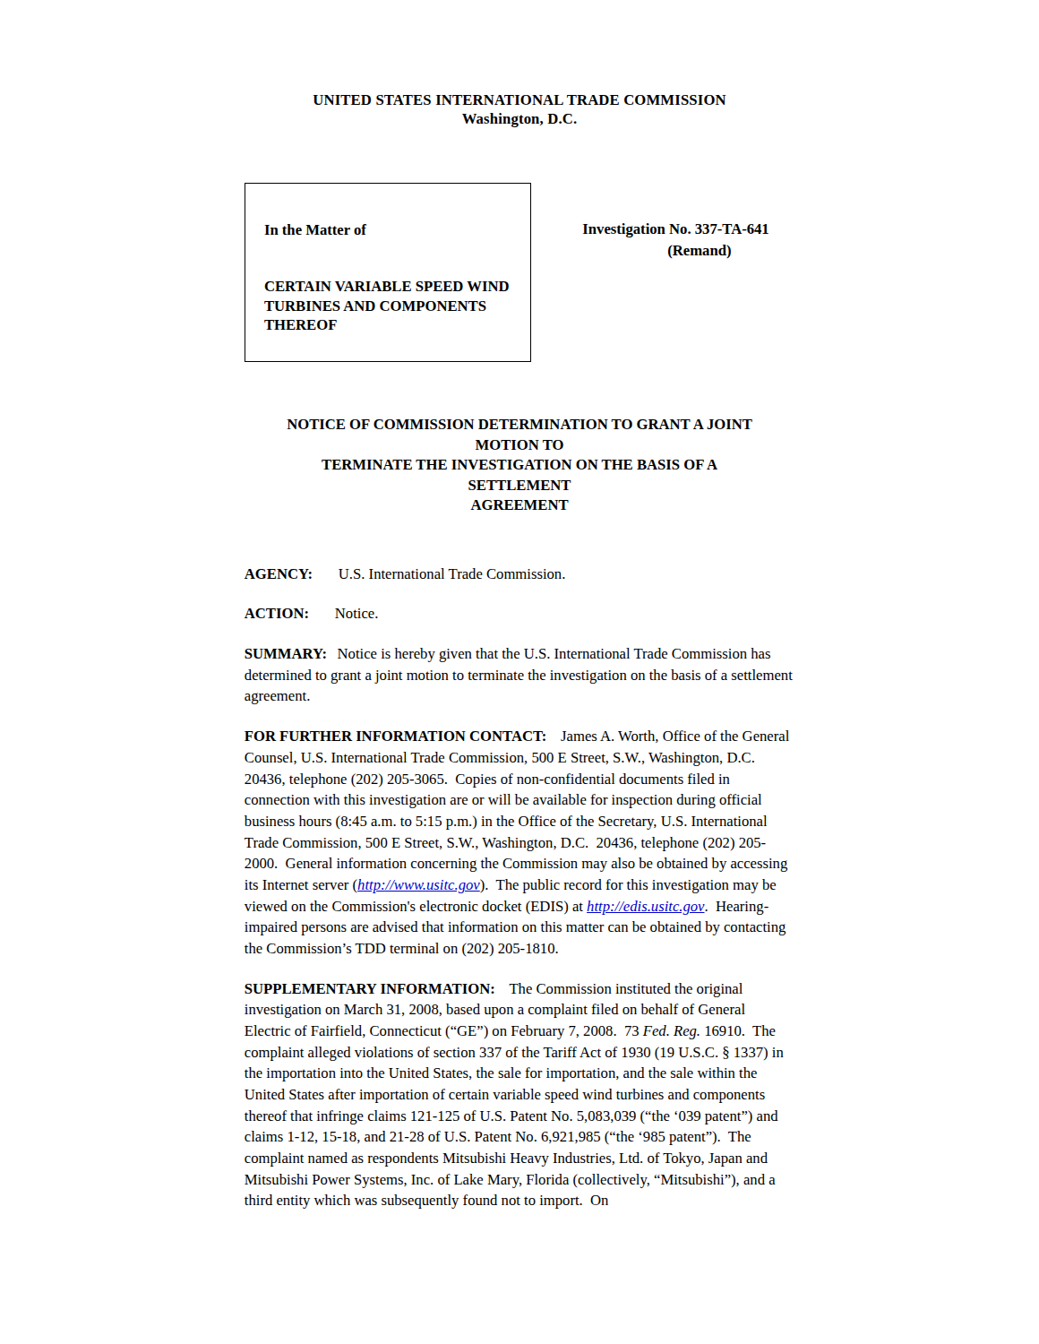UNITED STATES INTERNATIONAL TRADE COMMISSION Washington, D.C.
| In the Matter of CERTAIN VARIABLE SPEED WIND TURBINES AND COMPONENTS THEREOF | Investigation No. 337-TA-641 (Remand) |
NOTICE OF COMMISSION DETERMINATION TO GRANT A JOINT MOTION TO
TERMINATE THE INVESTIGATION ON THE BASIS OF A SETTLEMENT
AGREEMENT
AGENCY: U.S. International Trade Commission.
ACTION: Notice.
SUMMARY: Notice is hereby given that the U.S. International Trade Commission has determined to grant a joint motion to terminate the investigation on the basis of a settlement agreement.
FOR FURTHER INFORMATION CONTACT: James A. Worth, Office of the General Counsel, U.S. International Trade Commission, 500 E Street, S.W., Washington, D.C. 20436, telephone (202) 205-3065. Copies of non-confidential documents filed in connection with this investigation are or will be available for inspection during official business hours (8:45 a.m. to 5:15 p.m.) in the Office of the Secretary, U.S. International Trade Commission, 500 E Street, S.W., Washington, D.C. 20436, telephone (202) 205-2000. General information concerning the Commission may also be obtained by accessing its Internet server (http://www.usitc.gov). The public record for this investigation may be viewed on the Commission's electronic docket (EDIS) at http://edis.usitc.gov. Hearing-impaired persons are advised that information on this matter can be obtained by contacting the Commission’s TDD terminal on (202) 205-1810.
SUPPLEMENTARY INFORMATION: The Commission instituted the original investigation on March 31, 2008, based upon a complaint filed on behalf of General Electric of Fairfield, Connecticut (“GE”) on February 7, 2008. 73 Fed. Reg. 16910. The complaint alleged violations of section 337 of the Tariff Act of 1930 (19 U.S.C. § 1337) in the importation into the United States, the sale for importation, and the sale within the United States after importation of certain variable speed wind turbines and components thereof that infringe claims 121-125 of U.S. Patent No. 5,083,039 (“the ‘039 patent”) and claims 1-12, 15-18, and 21-28 of U.S. Patent No. 6,921,985 (“the ‘985 patent”). The complaint named as respondents Mitsubishi Heavy Industries, Ltd. of Tokyo, Japan and Mitsubishi Power Systems, Inc. of Lake Mary, Florida (collectively, “Mitsubishi”), and a third entity which was subsequently found not to import. On